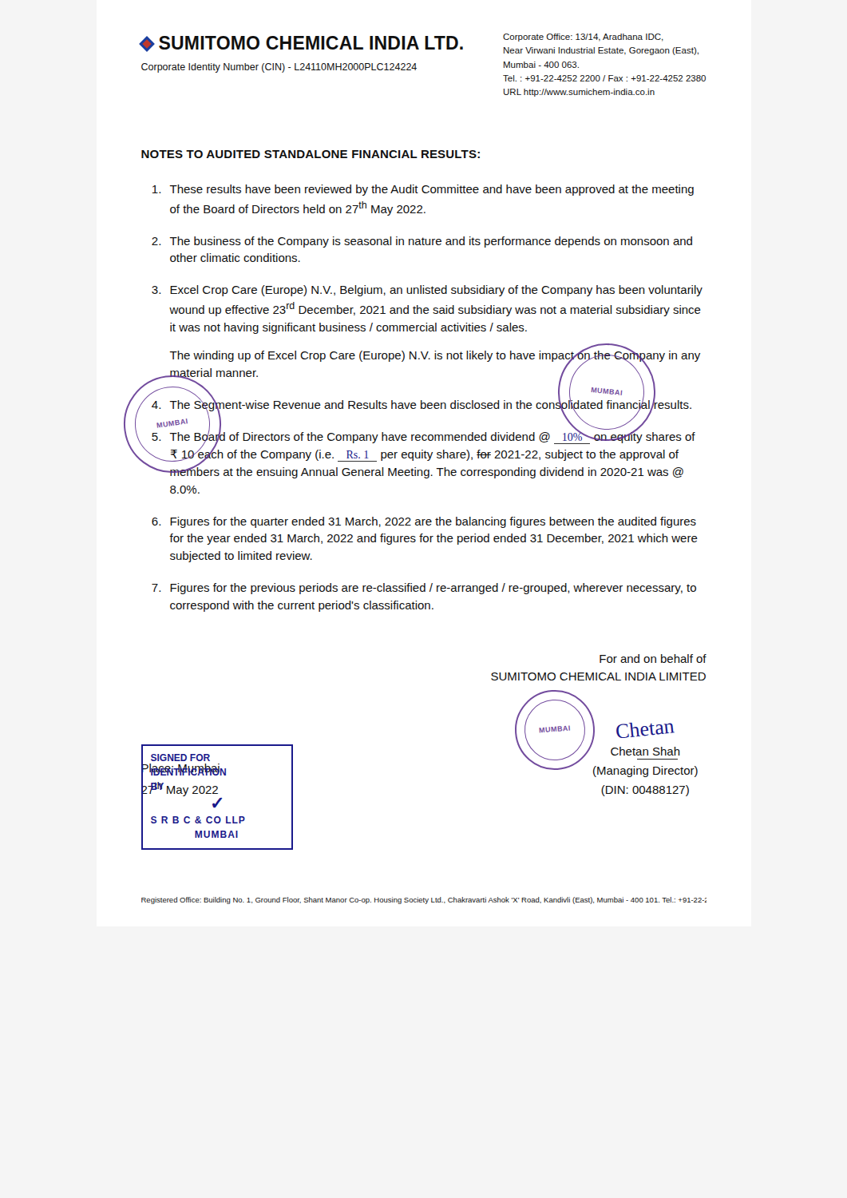SUMITOMO CHEMICAL INDIA LTD.
Corporate Identity Number (CIN) - L24110MH2000PLC124224
Corporate Office: 13/14, Aradhana IDC,
Near Virwani Industrial Estate, Goregaon (East),
Mumbai - 400 063.
Tel. : +91-22-4252 2200 / Fax : +91-22-4252 2380
URL http://www.sumichem-india.co.in
NOTES TO AUDITED STANDALONE FINANCIAL RESULTS:
These results have been reviewed by the Audit Committee and have been approved at the meeting of the Board of Directors held on 27th May 2022.
The business of the Company is seasonal in nature and its performance depends on monsoon and other climatic conditions.
Excel Crop Care (Europe) N.V., Belgium, an unlisted subsidiary of the Company has been voluntarily wound up effective 23rd December, 2021 and the said subsidiary was not a material subsidiary since it was not having significant business / commercial activities / sales.
The winding up of Excel Crop Care (Europe) N.V. is not likely to have impact on the Company in any material manner.
The Segment-wise Revenue and Results have been disclosed in the consolidated financial results.
The Board of Directors of the Company have recommended dividend @ 10% on equity shares of ₹ 10 each of the Company (i.e. Rs. 1 per equity share), for 2021-22, subject to the approval of members at the ensuing Annual General Meeting. The corresponding dividend in 2020-21 was @ 8.0%.
Figures for the quarter ended 31 March, 2022 are the balancing figures between the audited figures for the year ended 31 March, 2022 and figures for the period ended 31 December, 2021 which were subjected to limited review.
Figures for the previous periods are re-classified / re-arranged / re-grouped, wherever necessary, to correspond with the current period's classification.
For and on behalf of
SUMITOMO CHEMICAL INDIA LIMITED
Place: Mumbai
27th May 2022
Chetan
Chetan Shah
(Managing Director)
(DIN: 00488127)
MUMBAI
MUMBAI
MUMBAI
SIGNED FOR IDENTIFICATION
BY ✓ S R B C & CO LLP
MUMBAI
Registered Office: Building No. 1, Ground Floor, Shant Manor Co-op. Housing Society Ltd., Chakravarti Ashok 'X' Road, Kandivli (East), Mumbai - 400 101. Tel.: +91-22-2886 6666